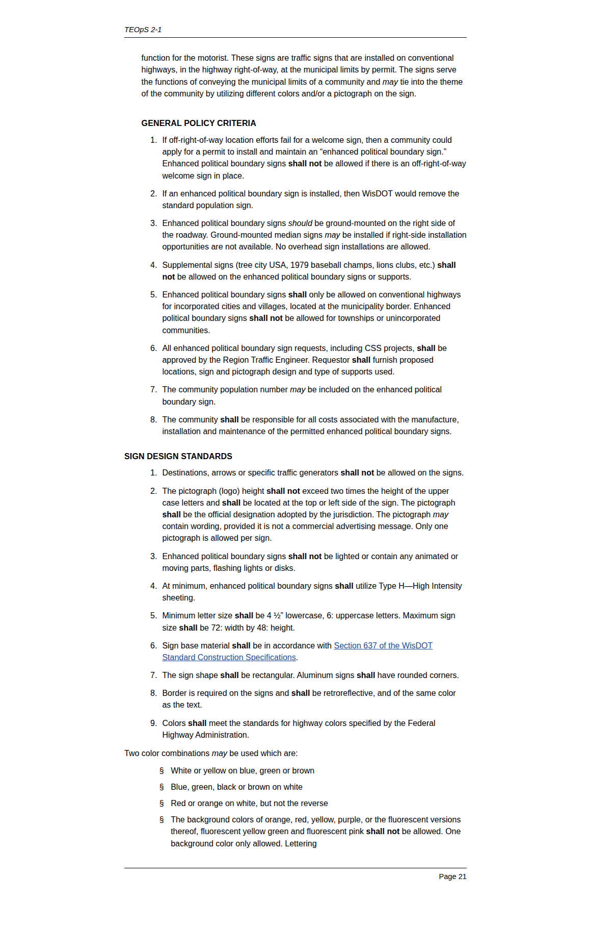TEOpS 2-1
function for the motorist. These signs are traffic signs that are installed on conventional highways, in the highway right-of-way, at the municipal limits by permit. The signs serve the functions of conveying the municipal limits of a community and may tie into the theme of the community by utilizing different colors and/or a pictograph on the sign.
GENERAL POLICY CRITERIA
If off-right-of-way location efforts fail for a welcome sign, then a community could apply for a permit to install and maintain an “enhanced political boundary sign.” Enhanced political boundary signs shall not be allowed if there is an off-right-of-way welcome sign in place.
If an enhanced political boundary sign is installed, then WisDOT would remove the standard population sign.
Enhanced political boundary signs should be ground-mounted on the right side of the roadway. Ground-mounted median signs may be installed if right-side installation opportunities are not available. No overhead sign installations are allowed.
Supplemental signs (tree city USA, 1979 baseball champs, lions clubs, etc.) shall not be allowed on the enhanced political boundary signs or supports.
Enhanced political boundary signs shall only be allowed on conventional highways for incorporated cities and villages, located at the municipality border. Enhanced political boundary signs shall not be allowed for townships or unincorporated communities.
All enhanced political boundary sign requests, including CSS projects, shall be approved by the Region Traffic Engineer. Requestor shall furnish proposed locations, sign and pictograph design and type of supports used.
The community population number may be included on the enhanced political boundary sign.
The community shall be responsible for all costs associated with the manufacture, installation and maintenance of the permitted enhanced political boundary signs.
SIGN DESIGN STANDARDS
Destinations, arrows or specific traffic generators shall not be allowed on the signs.
The pictograph (logo) height shall not exceed two times the height of the upper case letters and shall be located at the top or left side of the sign. The pictograph shall be the official designation adopted by the jurisdiction. The pictograph may contain wording, provided it is not a commercial advertising message. Only one pictograph is allowed per sign.
Enhanced political boundary signs shall not be lighted or contain any animated or moving parts, flashing lights or disks.
At minimum, enhanced political boundary signs shall utilize Type H—High Intensity sheeting.
Minimum letter size shall be 4 ½” lowercase, 6: uppercase letters. Maximum sign size shall be 72: width by 48: height.
Sign base material shall be in accordance with Section 637 of the WisDOT Standard Construction Specifications.
The sign shape shall be rectangular. Aluminum signs shall have rounded corners.
Border is required on the signs and shall be retroreflective, and of the same color as the text.
Colors shall meet the standards for highway colors specified by the Federal Highway Administration.
Two color combinations may be used which are:
White or yellow on blue, green or brown
Blue, green, black or brown on white
Red or orange on white, but not the reverse
The background colors of orange, red, yellow, purple, or the fluorescent versions thereof, fluorescent yellow green and fluorescent pink shall not be allowed. One background color only allowed. Lettering
Page 21